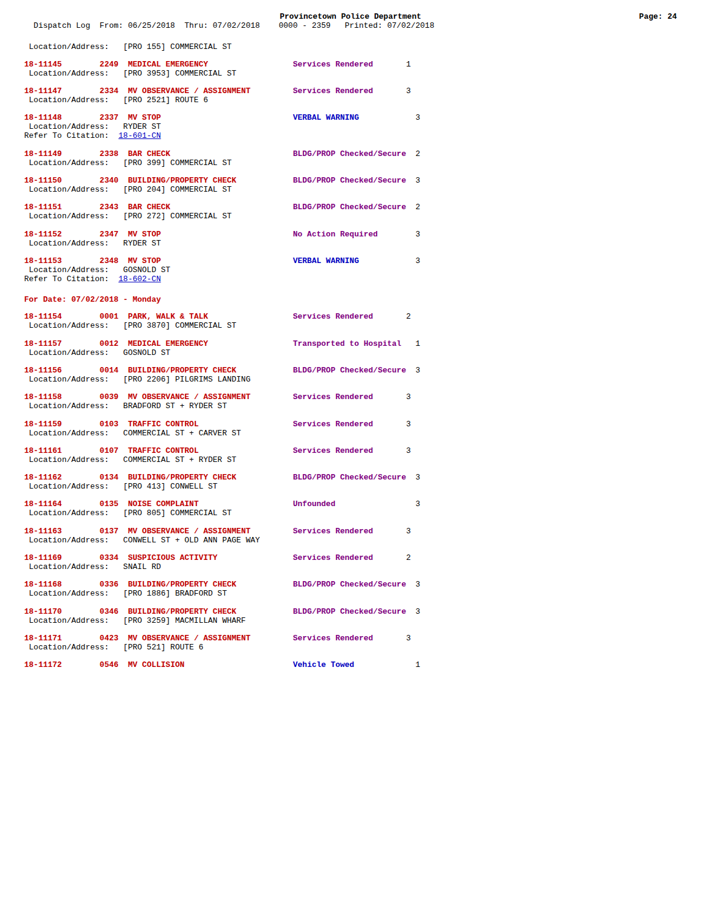Provincetown Police Department Page: 24
Dispatch Log From: 06/25/2018 Thru: 07/02/2018 0000 - 2359 Printed: 07/02/2018
Location/Address: [PRO 155] COMMERCIAL ST
18-11145 2249 MEDICAL EMERGENCY Services Rendered 1
Location/Address: [PRO 3953] COMMERCIAL ST
18-11147 2334 MV OBSERVANCE / ASSIGNMENT Services Rendered 3
Location/Address: [PRO 2521] ROUTE 6
18-11148 2337 MV STOP VERBAL WARNING 3
Location/Address: RYDER ST
Refer To Citation: 18-601-CN
18-11149 2338 BAR CHECK BLDG/PROP Checked/Secure 2
Location/Address: [PRO 399] COMMERCIAL ST
18-11150 2340 BUILDING/PROPERTY CHECK BLDG/PROP Checked/Secure 3
Location/Address: [PRO 204] COMMERCIAL ST
18-11151 2343 BAR CHECK BLDG/PROP Checked/Secure 2
Location/Address: [PRO 272] COMMERCIAL ST
18-11152 2347 MV STOP No Action Required 3
Location/Address: RYDER ST
18-11153 2348 MV STOP VERBAL WARNING 3
Location/Address: GOSNOLD ST
Refer To Citation: 18-602-CN
For Date: 07/02/2018 - Monday
18-11154 0001 PARK, WALK & TALK Services Rendered 2
Location/Address: [PRO 3870] COMMERCIAL ST
18-11157 0012 MEDICAL EMERGENCY Transported to Hospital 1
Location/Address: GOSNOLD ST
18-11156 0014 BUILDING/PROPERTY CHECK BLDG/PROP Checked/Secure 3
Location/Address: [PRO 2206] PILGRIMS LANDING
18-11158 0039 MV OBSERVANCE / ASSIGNMENT Services Rendered 3
Location/Address: BRADFORD ST + RYDER ST
18-11159 0103 TRAFFIC CONTROL Services Rendered 3
Location/Address: COMMERCIAL ST + CARVER ST
18-11161 0107 TRAFFIC CONTROL Services Rendered 3
Location/Address: COMMERCIAL ST + RYDER ST
18-11162 0134 BUILDING/PROPERTY CHECK BLDG/PROP Checked/Secure 3
Location/Address: [PRO 413] CONWELL ST
18-11164 0135 NOISE COMPLAINT Unfounded 3
Location/Address: [PRO 805] COMMERCIAL ST
18-11163 0137 MV OBSERVANCE / ASSIGNMENT Services Rendered 3
Location/Address: CONWELL ST + OLD ANN PAGE WAY
18-11169 0334 SUSPICIOUS ACTIVITY Services Rendered 2
Location/Address: SNAIL RD
18-11168 0336 BUILDING/PROPERTY CHECK BLDG/PROP Checked/Secure 3
Location/Address: [PRO 1886] BRADFORD ST
18-11170 0346 BUILDING/PROPERTY CHECK BLDG/PROP Checked/Secure 3
Location/Address: [PRO 3259] MACMILLAN WHARF
18-11171 0423 MV OBSERVANCE / ASSIGNMENT Services Rendered 3
Location/Address: [PRO 521] ROUTE 6
18-11172 0546 MV COLLISION Vehicle Towed 1